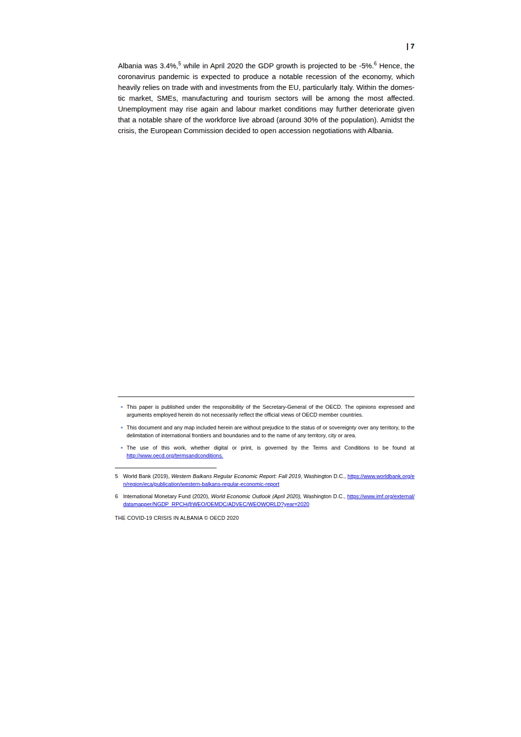| 7
Albania was 3.4%,5 while in April 2020 the GDP growth is projected to be -5%.6 Hence, the coronavirus pandemic is expected to produce a notable recession of the economy, which heavily relies on trade with and investments from the EU, particularly Italy. Within the domestic market, SMEs, manufacturing and tourism sectors will be among the most affected. Unemployment may rise again and labour market conditions may further deteriorate given that a notable share of the workforce live abroad (around 30% of the population). Amidst the crisis, the European Commission decided to open accession negotiations with Albania.
This paper is published under the responsibility of the Secretary-General of the OECD. The opinions expressed and arguments employed herein do not necessarily reflect the official views of OECD member countries.
This document and any map included herein are without prejudice to the status of or sovereignty over any territory, to the delimitation of international frontiers and boundaries and to the name of any territory, city or area.
The use of this work, whether digital or print, is governed by the Terms and Conditions to be found at http://www.oecd.org/termsandconditions.
5 World Bank (2019), Western Balkans Regular Economic Report: Fall 2019, Washington D.C., https://www.worldbank.org/en/region/eca/publication/western-balkans-regular-economic-report
6 International Monetary Fund (2020), World Economic Outlook (April 2020), Washington D.C., https://www.imf.org/external/datamapper/NGDP_RPCH@WEO/OEMDC/ADVEC/WEOWORLD?year=2020
THE COVID-19 CRISIS IN ALBANIA © OECD 2020